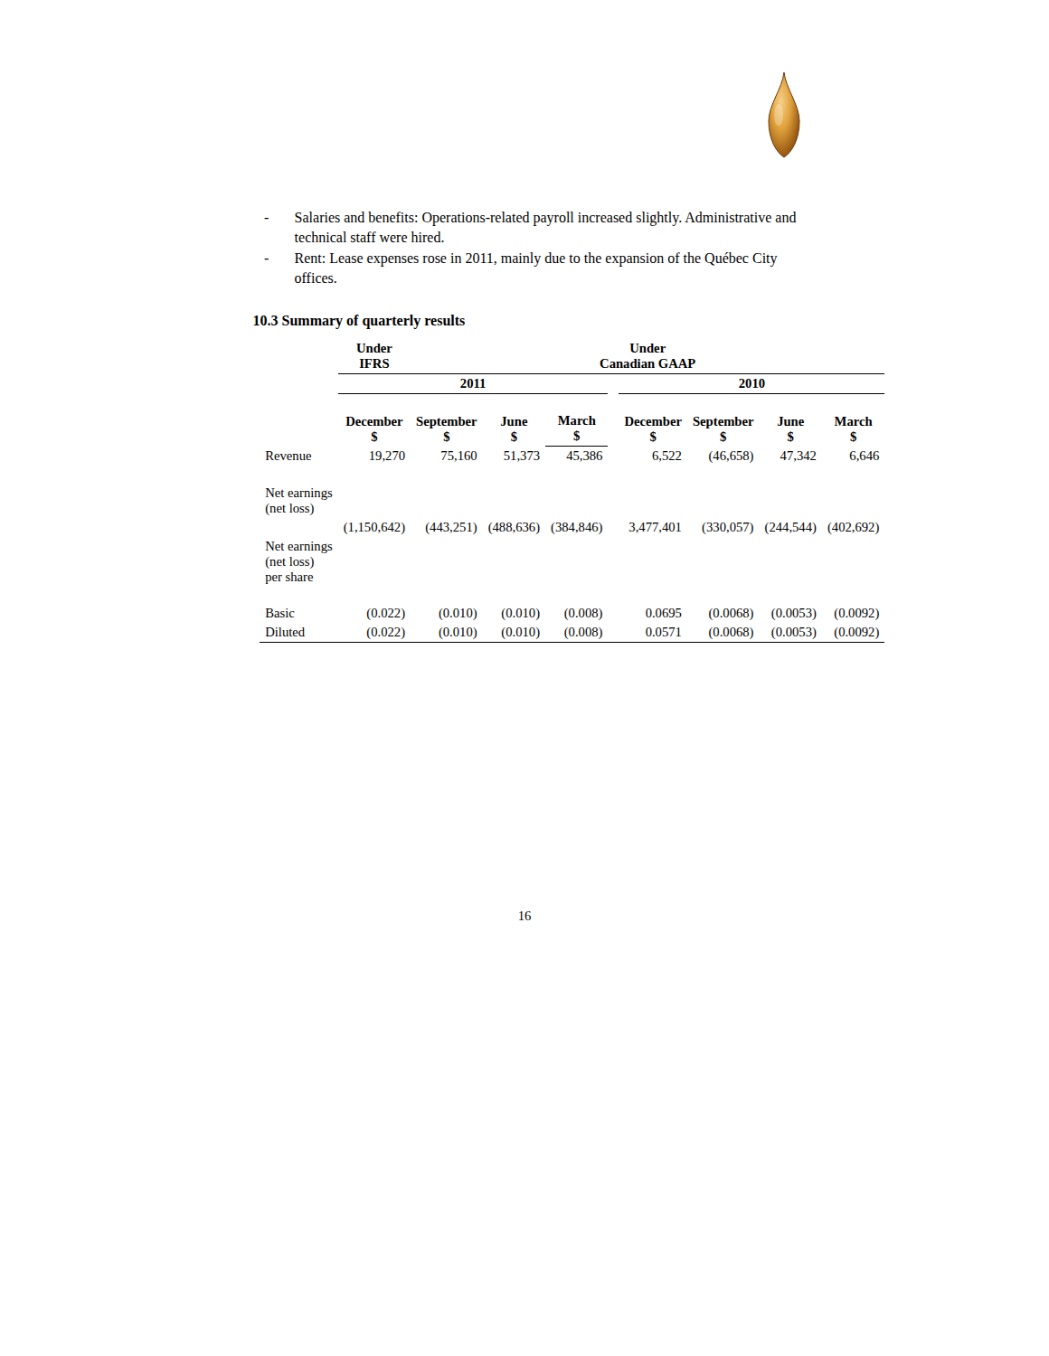Salaries and benefits: Operations-related payroll increased slightly. Administrative and technical staff were hired.
Rent: Lease expenses rose in 2011, mainly due to the expansion of the Québec City offices.
10.3 Summary of quarterly results
| | Under IFRS | Under Canadian GAAP |
| | 2011 | | 2010 |
| | December $ | September $ | June $ | March $ | | December $ | September $ | June $ | March $ |
| Revenue | 19,270 | 75,160 | 51,373 | 45,386 | | 6,522 | (46,658) | 47,342 | 6,646 |
| Net earnings (net loss) | | | | | | | | | |
| | (1,150,642) | (443,251) | (488,636) | (384,846) | | 3,477,401 | (330,057) | (244,544) | (402,692) |
| Net earnings (net loss) per share | | | | | | | | | |
| Basic | (0.022) | (0.010) | (0.010) | (0.008) | | 0.0695 | (0.0068) | (0.0053) | (0.0092) |
| Diluted | (0.022) | (0.010) | (0.010) | (0.008) | | 0.0571 | (0.0068) | (0.0053) | (0.0092) |
16